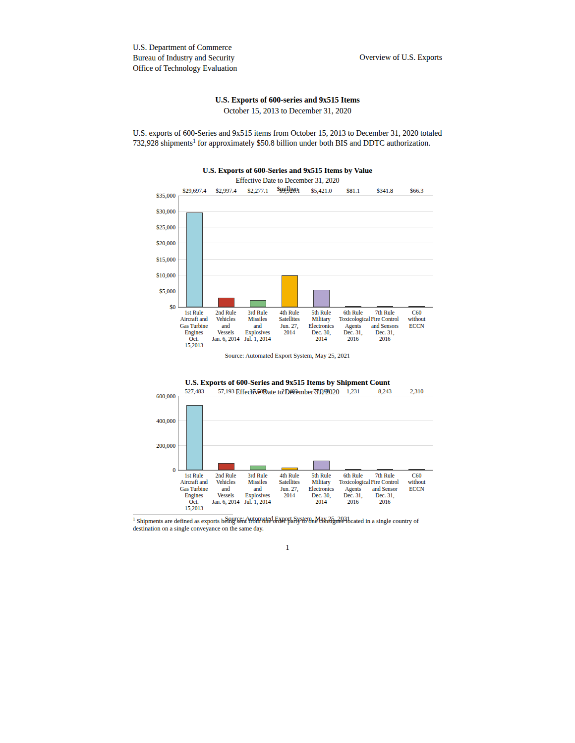U.S. Department of Commerce
Bureau of Industry and Security
Office of Technology Evaluation
Overview of U.S. Exports
U.S. Exports of 600-series and 9x515 Items
October 15, 2013 to December 31, 2020
U.S. exports of 600-Series and 9x515 items from October 15, 2013 to December 31, 2020 totaled 732,928 shipments1 for approximately $50.8 billion under both BIS and DDTC authorization.
U.S. Exports of 600-Series and 9x515 Items by Value
Effective Date to December 31, 2020
$million
$35,000
$30,000
$25,000
$20,000
$15,000
$10,000
$5,000
$0
$29,697.4
$2,997.4
$2,277.1
$9,926.1
$5,421.0
$81.1
$341.8
$66.3
1st Rule
Aircraft and
Gas Turbine
Engines
Oct. 15,2013
2nd Rule
Vehicles and
Vessels
Jan. 6, 2014
3rd Rule
Missiles and
Explosives
Jul. 1, 2014
4th Rule
Satellites
Jun. 27, 2014
5th Rule
Military
Electronics
Dec. 30, 2014
6th Rule
Toxicological
Agents
Dec. 31, 2016
7th Rule
Fire Control
and Sensors
Dec. 31, 2016
C60 without
ECCN
Source: Automated Export System, May 25, 2021
U.S. Exports of 600-Series and 9x515 Items by Shipment Count
Effective Date to December 31, 2020
600,000
400,000
200,000
0
527,483
57,193
37,589
21,483
77,396
1,231
8,243
2,310
1st Rule
Aircraft and
Gas Turbine
Engines
Oct. 15,2013
2nd Rule
Vehicles and
Vessels
Jan. 6, 2014
3rd Rule
Missiles and
Explosives
Jul. 1, 2014
4th Rule
Satellites
Jun. 27, 2014
5th Rule
Military
Electronics
Dec. 30,
2014
6th Rule
Toxicological
Agents
Dec. 31,
2016
7th Rule
Fire Control
and Sensor
Dec. 31,
2016
C60 without
ECCN
Source: Automated Export System, May 25, 2021
1 Shipments are defined as exports being sent from one order party to one consignee located in a single country of destination on a single conveyance on the same day.
1